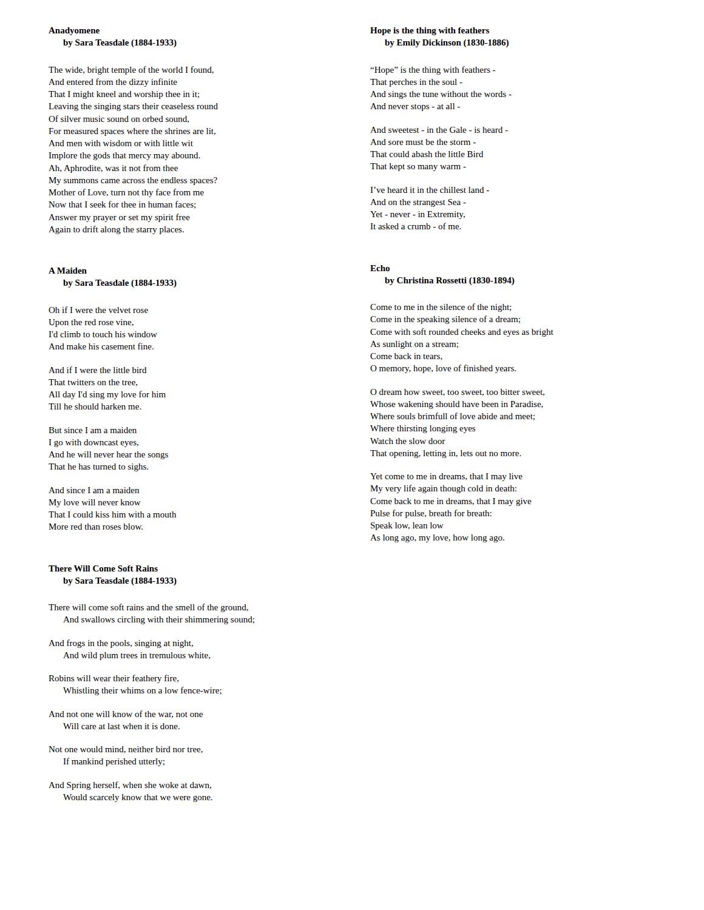Anadyomene
by Sara Teasdale (1884-1933)
The wide, bright temple of the world I found,
And entered from the dizzy infinite
That I might kneel and worship thee in it;
Leaving the singing stars their ceaseless round
Of silver music sound on orbed sound,
For measured spaces where the shrines are lit,
And men with wisdom or with little wit
Implore the gods that mercy may abound.
Ah, Aphrodite, was it not from thee
My summons came across the endless spaces?
Mother of Love, turn not thy face from me
Now that I seek for thee in human faces;
Answer my prayer or set my spirit free
Again to drift along the starry places.
A Maiden
by Sara Teasdale (1884-1933)
Oh if I were the velvet rose
Upon the red rose vine,
I'd climb to touch his window
And make his casement fine.
And if I were the little bird
That twitters on the tree,
All day I'd sing my love for him
Till he should harken me.
But since I am a maiden
I go with downcast eyes,
And he will never hear the songs
That he has turned to sighs.
And since I am a maiden
My love will never know
That I could kiss him with a mouth
More red than roses blow.
There Will Come Soft Rains
by Sara Teasdale (1884-1933)
There will come soft rains and the smell of the ground,
And swallows circling with their shimmering sound;
And frogs in the pools, singing at night,
And wild plum trees in tremulous white,
Robins will wear their feathery fire,
Whistling their whims on a low fence-wire;
And not one will know of the war, not one
Will care at last when it is done.
Not one would mind, neither bird nor tree,
If mankind perished utterly;
And Spring herself, when she woke at dawn,
Would scarcely know that we were gone.
Hope is the thing with feathers
by Emily Dickinson (1830-1886)
“Hope” is the thing with feathers -
That perches in the soul -
And sings the tune without the words -
And never stops - at all -
And sweetest - in the Gale - is heard -
And sore must be the storm -
That could abash the little Bird
That kept so many warm -
I’ve heard it in the chillest land -
And on the strangest Sea -
Yet - never - in Extremity,
It asked a crumb - of me.
Echo
by Christina Rossetti (1830-1894)
Come to me in the silence of the night;
Come in the speaking silence of a dream;
Come with soft rounded cheeks and eyes as bright
As sunlight on a stream;
Come back in tears,
O memory, hope, love of finished years.
O dream how sweet, too sweet, too bitter sweet,
Whose wakening should have been in Paradise,
Where souls brimfull of love abide and meet;
Where thirsting longing eyes
Watch the slow door
That opening, letting in, lets out no more.
Yet come to me in dreams, that I may live
My very life again though cold in death:
Come back to me in dreams, that I may give
Pulse for pulse, breath for breath:
Speak low, lean low
As long ago, my love, how long ago.